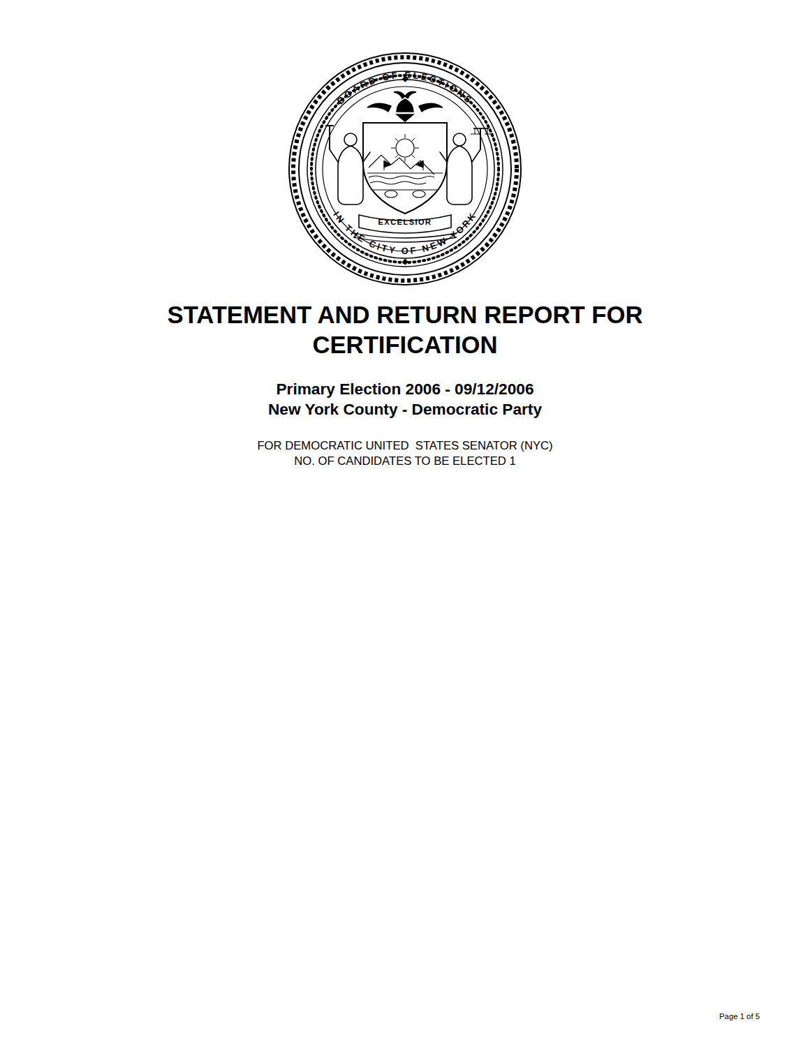BOARD OF ELECTIONS IN THE CITY OF NEW YORK ◆ ◆ EXCELSIOR
STATEMENT AND RETURN REPORT FOR
CERTIFICATION
Primary Election 2006 - 09/12/2006
New York County - Democratic Party
FOR DEMOCRATIC UNITED STATES SENATOR (NYC)
NO. OF CANDIDATES TO BE ELECTED 1
Page 1 of 5